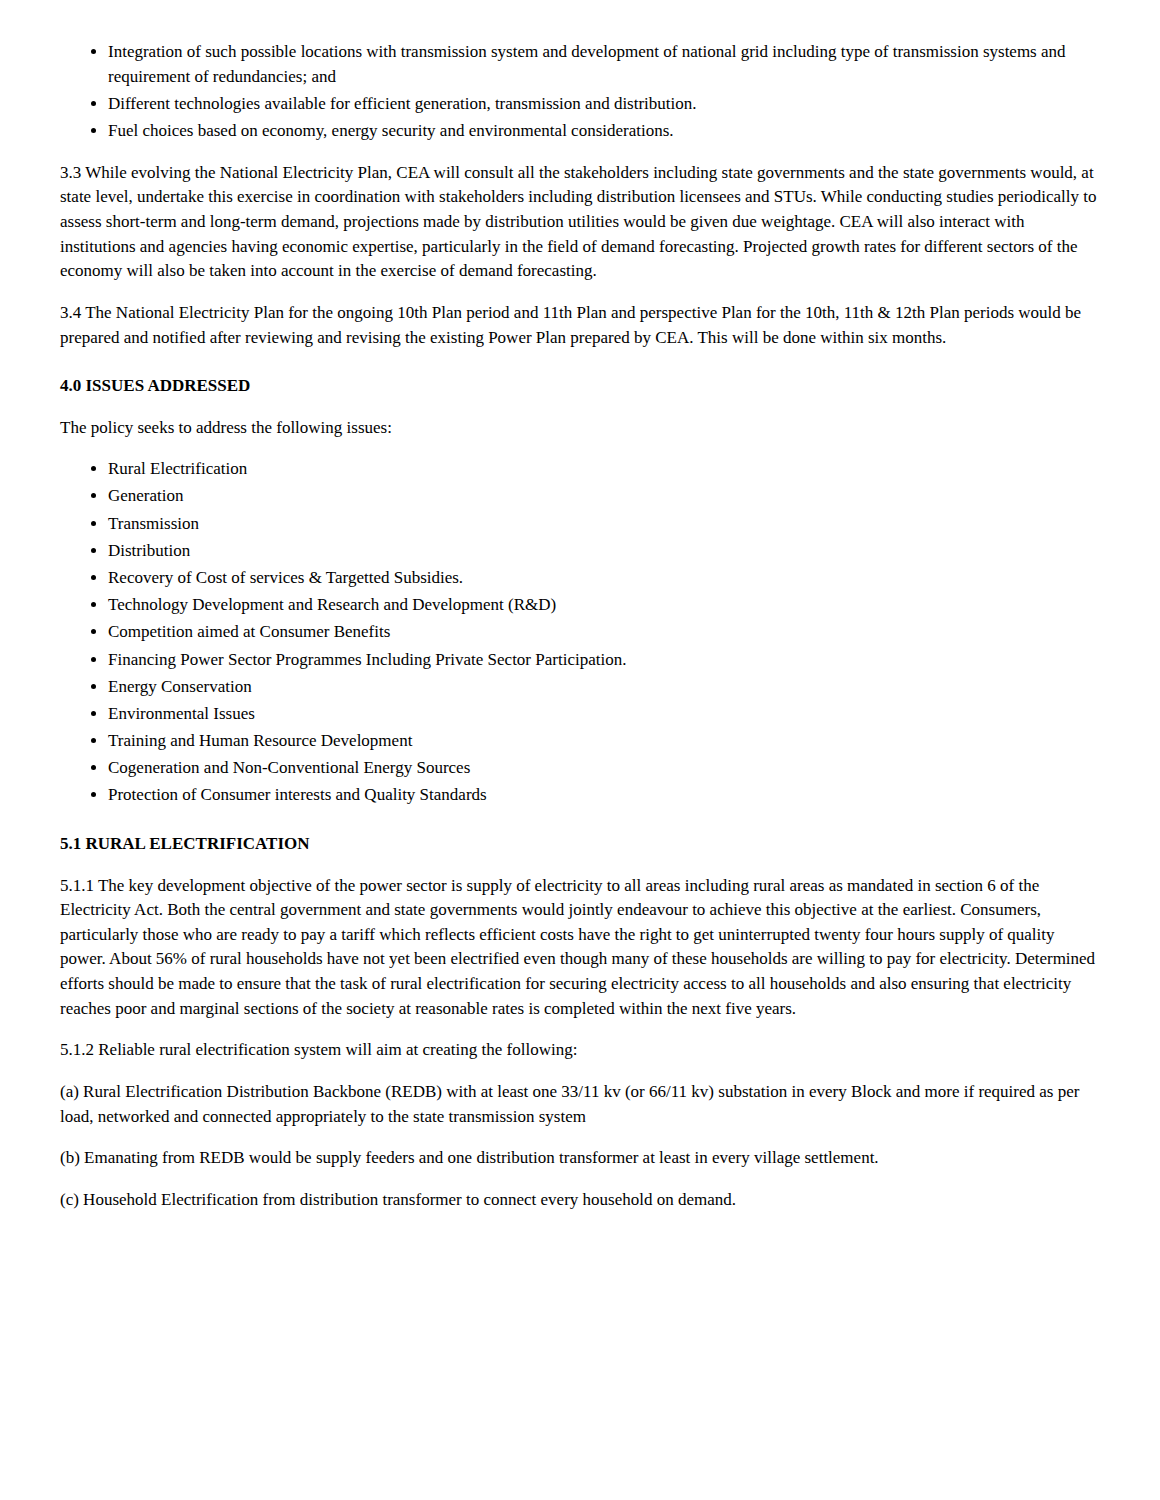Integration of such possible locations with transmission system and development of national grid including type of transmission systems and requirement of redundancies; and
Different technologies available for efficient generation, transmission and distribution.
Fuel choices based on economy, energy security and environmental considerations.
3.3 While evolving the National Electricity Plan, CEA will consult all the stakeholders including state governments and the state governments would, at state level, undertake this exercise in coordination with stakeholders including distribution licensees and STUs. While conducting studies periodically to assess short-term and long-term demand, projections made by distribution utilities would be given due weightage. CEA will also interact with institutions and agencies having economic expertise, particularly in the field of demand forecasting. Projected growth rates for different sectors of the economy will also be taken into account in the exercise of demand forecasting.
3.4 The National Electricity Plan for the ongoing 10th Plan period and 11th Plan and perspective Plan for the 10th, 11th & 12th Plan periods would be prepared and notified after reviewing and revising the existing Power Plan prepared by CEA. This will be done within six months.
4.0 ISSUES ADDRESSED
The policy seeks to address the following issues:
Rural Electrification
Generation
Transmission
Distribution
Recovery of Cost of services & Targetted Subsidies.
Technology Development and Research and Development (R&D)
Competition aimed at Consumer Benefits
Financing Power Sector Programmes Including Private Sector Participation.
Energy Conservation
Environmental Issues
Training and Human Resource Development
Cogeneration and Non-Conventional Energy Sources
Protection of Consumer interests and Quality Standards
5.1 RURAL ELECTRIFICATION
5.1.1 The key development objective of the power sector is supply of electricity to all areas including rural areas as mandated in section 6 of the Electricity Act. Both the central government and state governments would jointly endeavour to achieve this objective at the earliest. Consumers, particularly those who are ready to pay a tariff which reflects efficient costs have the right to get uninterrupted twenty four hours supply of quality power. About 56% of rural households have not yet been electrified even though many of these households are willing to pay for electricity. Determined efforts should be made to ensure that the task of rural electrification for securing electricity access to all households and also ensuring that electricity reaches poor and marginal sections of the society at reasonable rates is completed within the next five years.
5.1.2 Reliable rural electrification system will aim at creating the following:
(a) Rural Electrification Distribution Backbone (REDB) with at least one 33/11 kv (or 66/11 kv) substation in every Block and more if required as per load, networked and connected appropriately to the state transmission system
(b) Emanating from REDB would be supply feeders and one distribution transformer at least in every village settlement.
(c) Household Electrification from distribution transformer to connect every household on demand.